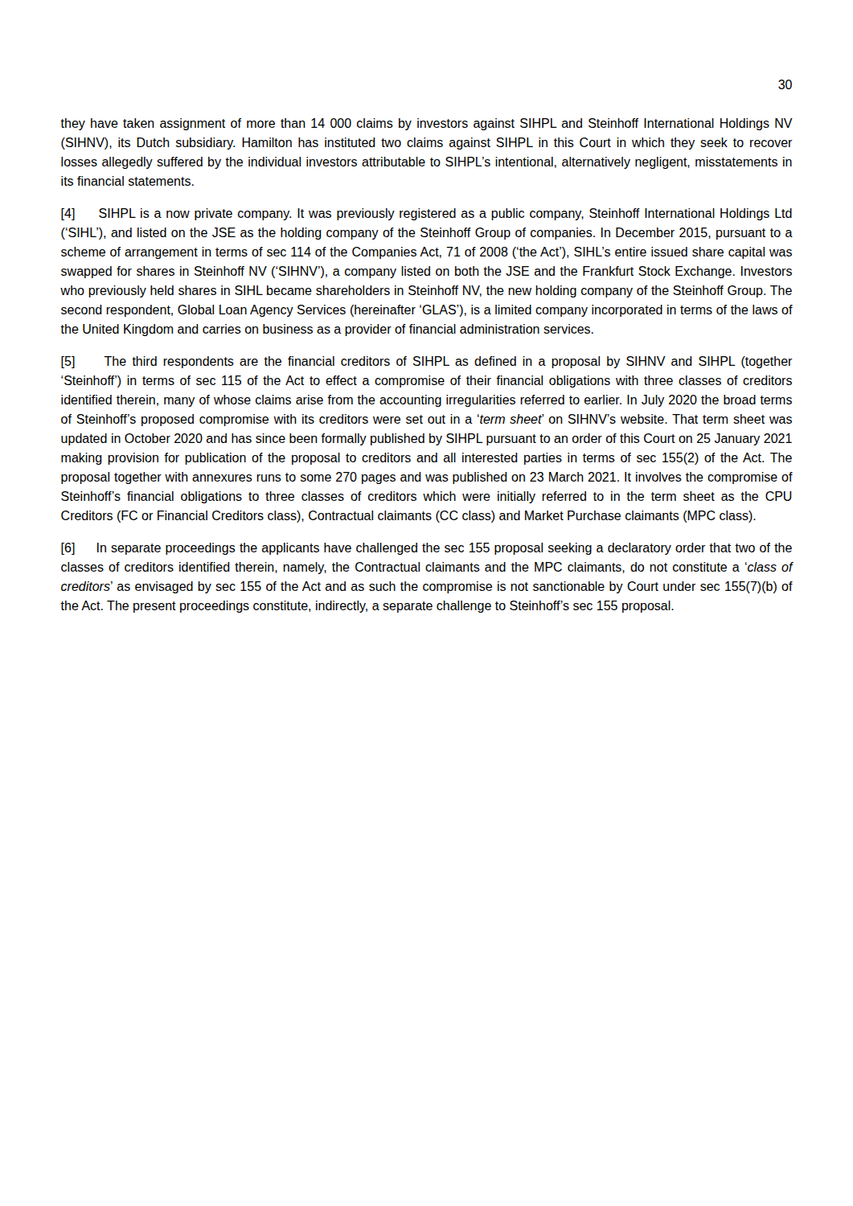30
they have taken assignment of more than 14 000 claims by investors against SIHPL and Steinhoff International Holdings NV (SIHNV), its Dutch subsidiary. Hamilton has instituted two claims against SIHPL in this Court in which they seek to recover losses allegedly suffered by the individual investors attributable to SIHPL’s intentional, alternatively negligent, misstatements in its financial statements.
[4] SIHPL is a now private company. It was previously registered as a public company, Steinhoff International Holdings Ltd (‘SIHL’), and listed on the JSE as the holding company of the Steinhoff Group of companies. In December 2015, pursuant to a scheme of arrangement in terms of sec 114 of the Companies Act, 71 of 2008 (‘the Act’), SIHL’s entire issued share capital was swapped for shares in Steinhoff NV (‘SIHNV’), a company listed on both the JSE and the Frankfurt Stock Exchange. Investors who previously held shares in SIHL became shareholders in Steinhoff NV, the new holding company of the Steinhoff Group. The second respondent, Global Loan Agency Services (hereinafter ‘GLAS’), is a limited company incorporated in terms of the laws of the United Kingdom and carries on business as a provider of financial administration services.
[5] The third respondents are the financial creditors of SIHPL as defined in a proposal by SIHNV and SIHPL (together ‘Steinhoff’) in terms of sec 115 of the Act to effect a compromise of their financial obligations with three classes of creditors identified therein, many of whose claims arise from the accounting irregularities referred to earlier. In July 2020 the broad terms of Steinhoff’s proposed compromise with its creditors were set out in a ‘term sheet’ on SIHNV’s website. That term sheet was updated in October 2020 and has since been formally published by SIHPL pursuant to an order of this Court on 25 January 2021 making provision for publication of the proposal to creditors and all interested parties in terms of sec 155(2) of the Act. The proposal together with annexures runs to some 270 pages and was published on 23 March 2021. It involves the compromise of Steinhoff’s financial obligations to three classes of creditors which were initially referred to in the term sheet as the CPU Creditors (FC or Financial Creditors class), Contractual claimants (CC class) and Market Purchase claimants (MPC class).
[6] In separate proceedings the applicants have challenged the sec 155 proposal seeking a declaratory order that two of the classes of creditors identified therein, namely, the Contractual claimants and the MPC claimants, do not constitute a ‘class of creditors’ as envisaged by sec 155 of the Act and as such the compromise is not sanctionable by Court under sec 155(7)(b) of the Act. The present proceedings constitute, indirectly, a separate challenge to Steinhoff’s sec 155 proposal.